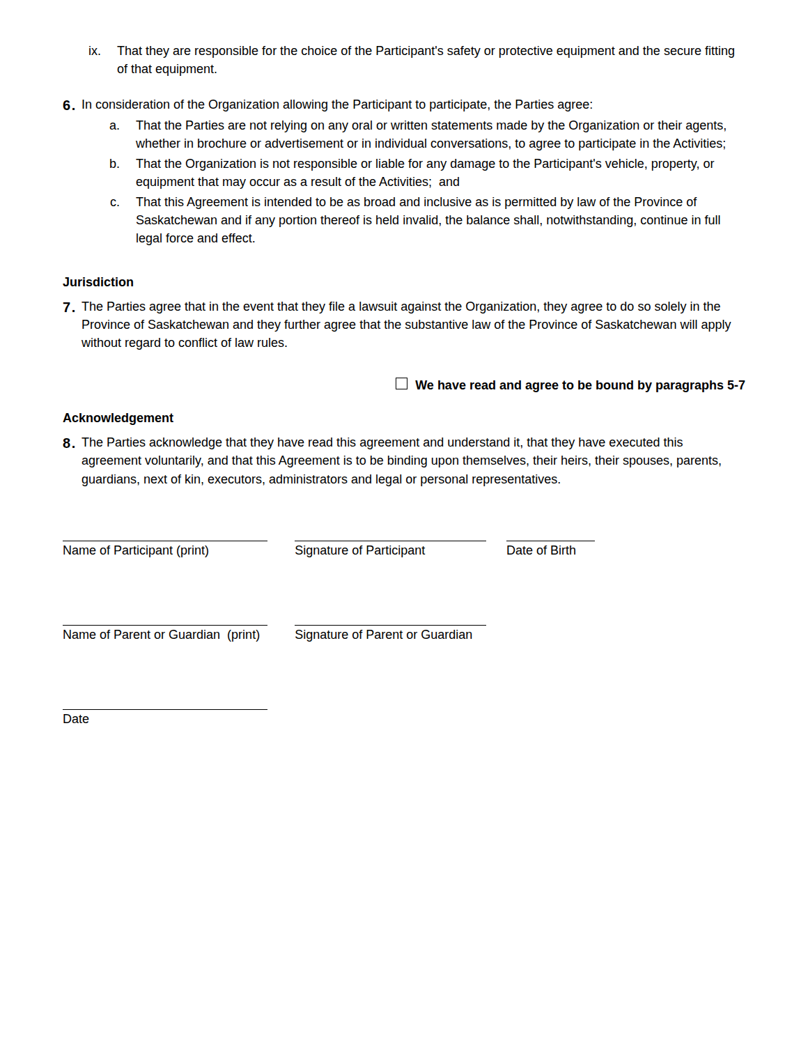That they are responsible for the choice of the Participant's safety or protective equipment and the secure fitting of that equipment.
6.
In consideration of the Organization allowing the Participant to participate, the Parties agree:
That the Parties are not relying on any oral or written statements made by the Organization or their agents, whether in brochure or advertisement or in individual conversations, to agree to participate in the Activities;
That the Organization is not responsible or liable for any damage to the Participant's vehicle, property, or equipment that may occur as a result of the Activities; and
That this Agreement is intended to be as broad and inclusive as is permitted by law of the Province of Saskatchewan and if any portion thereof is held invalid, the balance shall, notwithstanding, continue in full legal force and effect.
Jurisdiction
7.
The Parties agree that in the event that they file a lawsuit against the Organization, they agree to do so solely in the Province of Saskatchewan and they further agree that the substantive law of the Province of Saskatchewan will apply without regard to conflict of law rules.
We have read and agree to be bound by paragraphs 5-7
Acknowledgement
8.
The Parties acknowledge that they have read this agreement and understand it, that they have executed this agreement voluntarily, and that this Agreement is to be binding upon themselves, their heirs, their spouses, parents, guardians, next of kin, executors, administrators and legal or personal representatives.
| Name of Participant (print) | | Signature of Participant | | Date of Birth | |
| Name of Parent or Guardian (print) | | Signature of Parent or Guardian | | | |
| Date | | | | | |